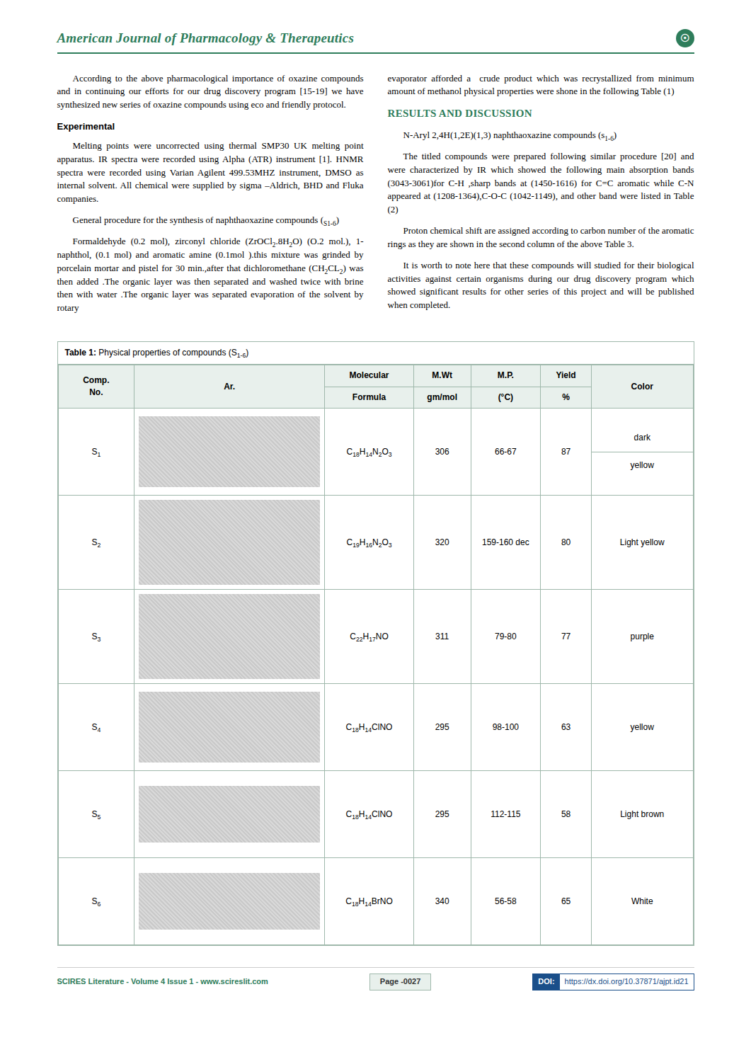American Journal of Pharmacology & Therapeutics
☉
According to the above pharmacological importance of oxazine compounds and in continuing our efforts for our drug discovery program [15-19] we have synthesized new series of oxazine compounds using eco and friendly protocol.
Experimental
Melting points were uncorrected using thermal SMP30 UK melting point apparatus. IR spectra were recorded using Alpha (ATR) instrument [1]. HNMR spectra were recorded using Varian Agilent 499.53MHZ instrument, DMSO as internal solvent. All chemical were supplied by sigma –Aldrich, BHD and Fluka companies.
General procedure for the synthesis of naphthaoxazine compounds (S1-6)
Formaldehyde (0.2 mol), zirconyl chloride (ZrOCl2.8H2O) (O.2 mol.), 1-naphthol, (0.1 mol) and aromatic amine (0.1mol ).this mixture was grinded by porcelain mortar and pistel for 30 min.,after that dichloromethane (CH2CL2) was then added .The organic layer was then separated and washed twice with brine then with water .The organic layer was separated evaporation of the solvent by rotary
evaporator afforded a crude product which was recrystallized from minimum amount of methanol physical properties were shone in the following Table (1)
Results and Discussion
N-Aryl 2,4H(1,2E)(1,3) naphthaoxazine compounds (s1-6)
The titled compounds were prepared following similar procedure [20] and were characterized by IR which showed the following main absorption bands (3043-3061)for C-H ,sharp bands at (1450-1616) for C=C aromatic while C-N appeared at (1208-1364),C-O-C (1042-1149), and other band were listed in Table (2)
Proton chemical shift are assigned according to carbon number of the aromatic rings as they are shown in the second column of the above Table 3.
It is worth to note here that these compounds will studied for their biological activities against certain organisms during our drug discovery program which showed significant results for other series of this project and will be published when completed.
Table 1: Physical properties of compounds (S1-6)
| Comp. No. | Ar. | Molecular | M.Wt | M.P. | Yield | Color |
| --- | --- | --- | --- | --- | --- | --- |
| Formula | gm/mol | (°C) | % |
| S 1 | | C 18 H 14 N 2 O 3 | 306 | 66-67 | 87 | dark yellow |
| S 2 | | C 19 H 16 N 2 O 3 | 320 | 159-160 dec | 80 | Light yellow |
| S 3 | | C 22 H 17 NO | 311 | 79-80 | 77 | purple |
| S 4 | | C 18 H 14 ClNO | 295 | 98-100 | 63 | yellow |
| S 5 | | C 18 H 14 ClNO | 295 | 112-115 | 58 | Light brown |
| S 6 | | C 18 H 14 BrNO | 340 | 56-58 | 65 | White |
SCIRES Literature - Volume 4 Issue 1 - www.scireslit.com
Page -0027
DOI: https://dx.doi.org/10.37871/ajpt.id21